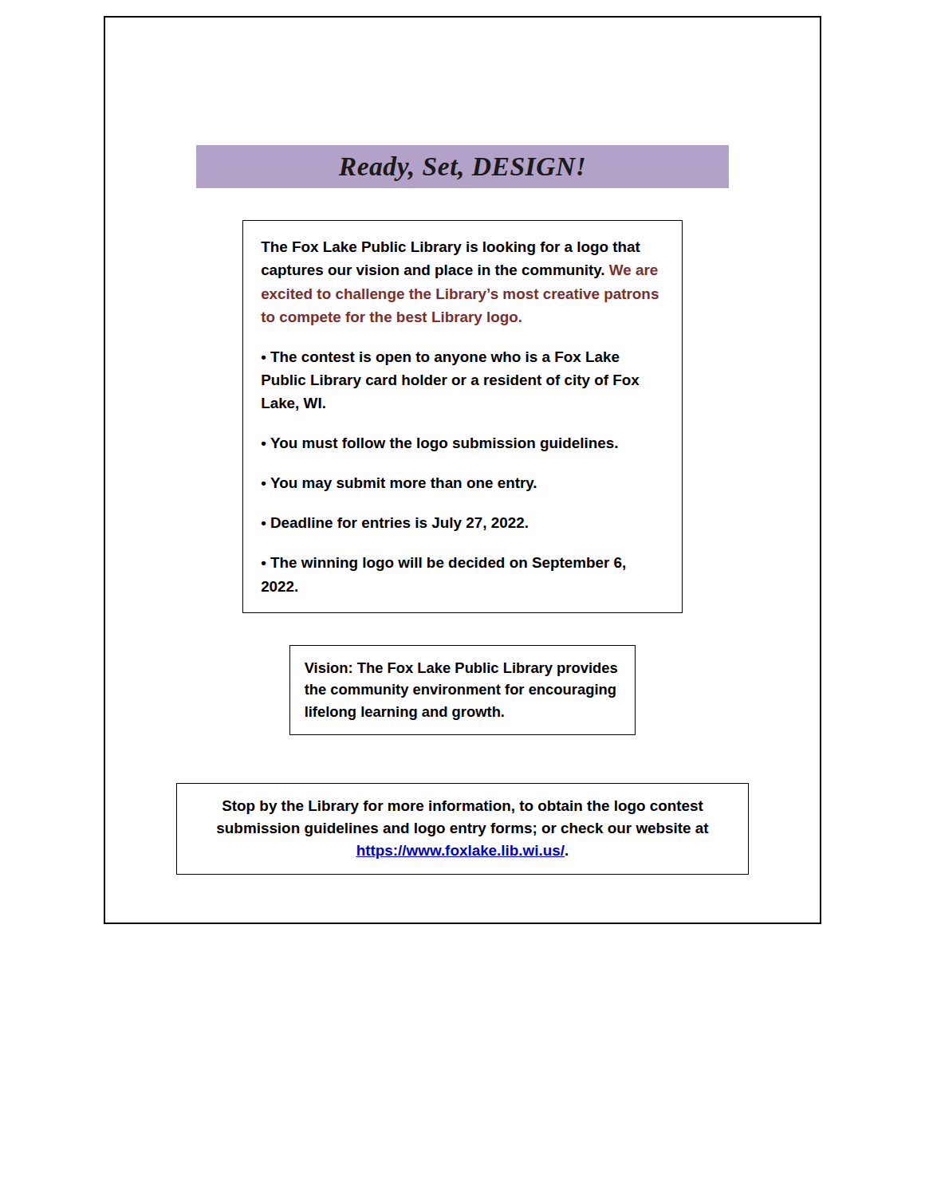Ready, Set, DESIGN!
The Fox Lake Public Library is looking for a logo that captures our vision and place in the community. We are excited to challenge the Library’s most creative patrons to compete for the best Library logo.
The contest is open to anyone who is a Fox Lake Public Library card holder or a resident of city of Fox Lake, WI.
You must follow the logo submission guidelines.
You may submit more than one entry.
Deadline for entries is July 27, 2022.
The winning logo will be decided on September 6, 2022.
Vision: The Fox Lake Public Library provides the community environment for encouraging lifelong learning and growth.
Stop by the Library for more information, to obtain the logo contest submission guidelines and logo entry forms; or check our website at https://www.foxlake.lib.wi.us/.